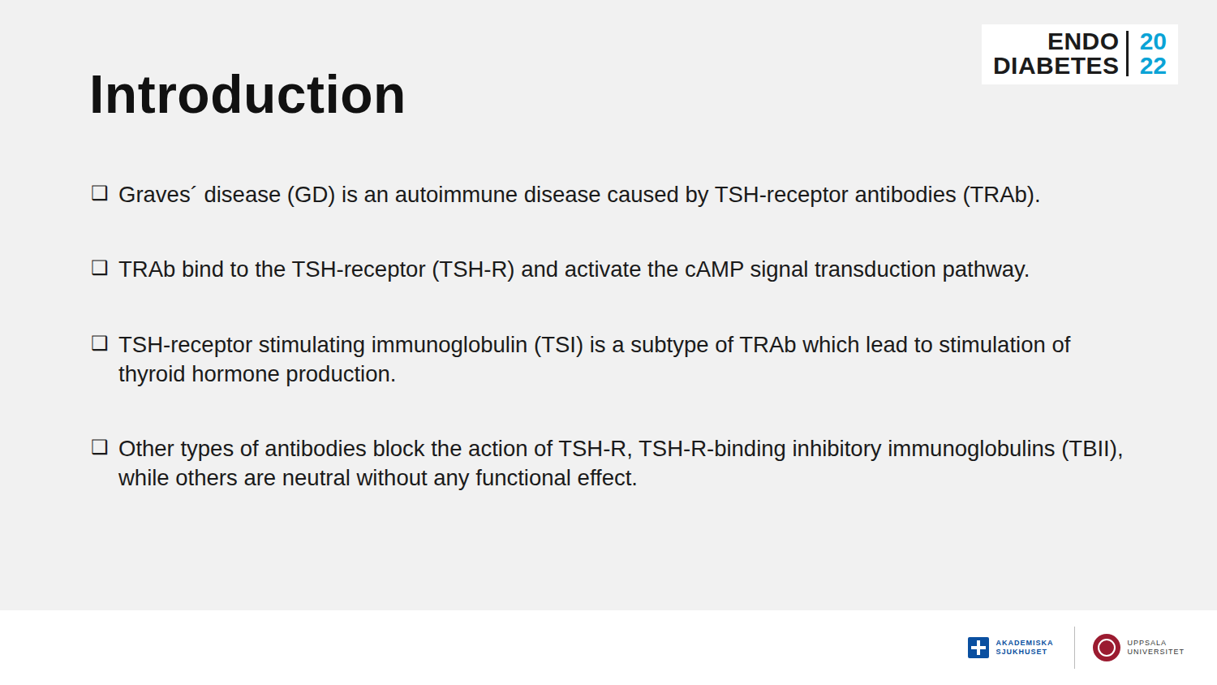ENDO DIABETES
20 22
Introduction
Graves´ disease (GD) is an autoimmune disease caused by TSH-receptor antibodies (TRAb).
TRAb bind to the TSH-receptor (TSH-R) and activate the cAMP signal transduction pathway.
TSH-receptor stimulating immunoglobulin (TSI) is a subtype of TRAb which lead to stimulation of thyroid hormone production.
Other types of antibodies block the action of TSH-R, TSH-R-binding inhibitory immunoglobulins (TBII), while others are neutral without any functional effect.
AKADEMISKA
SJUKHUSET
UPPSALA
UNIVERSITET